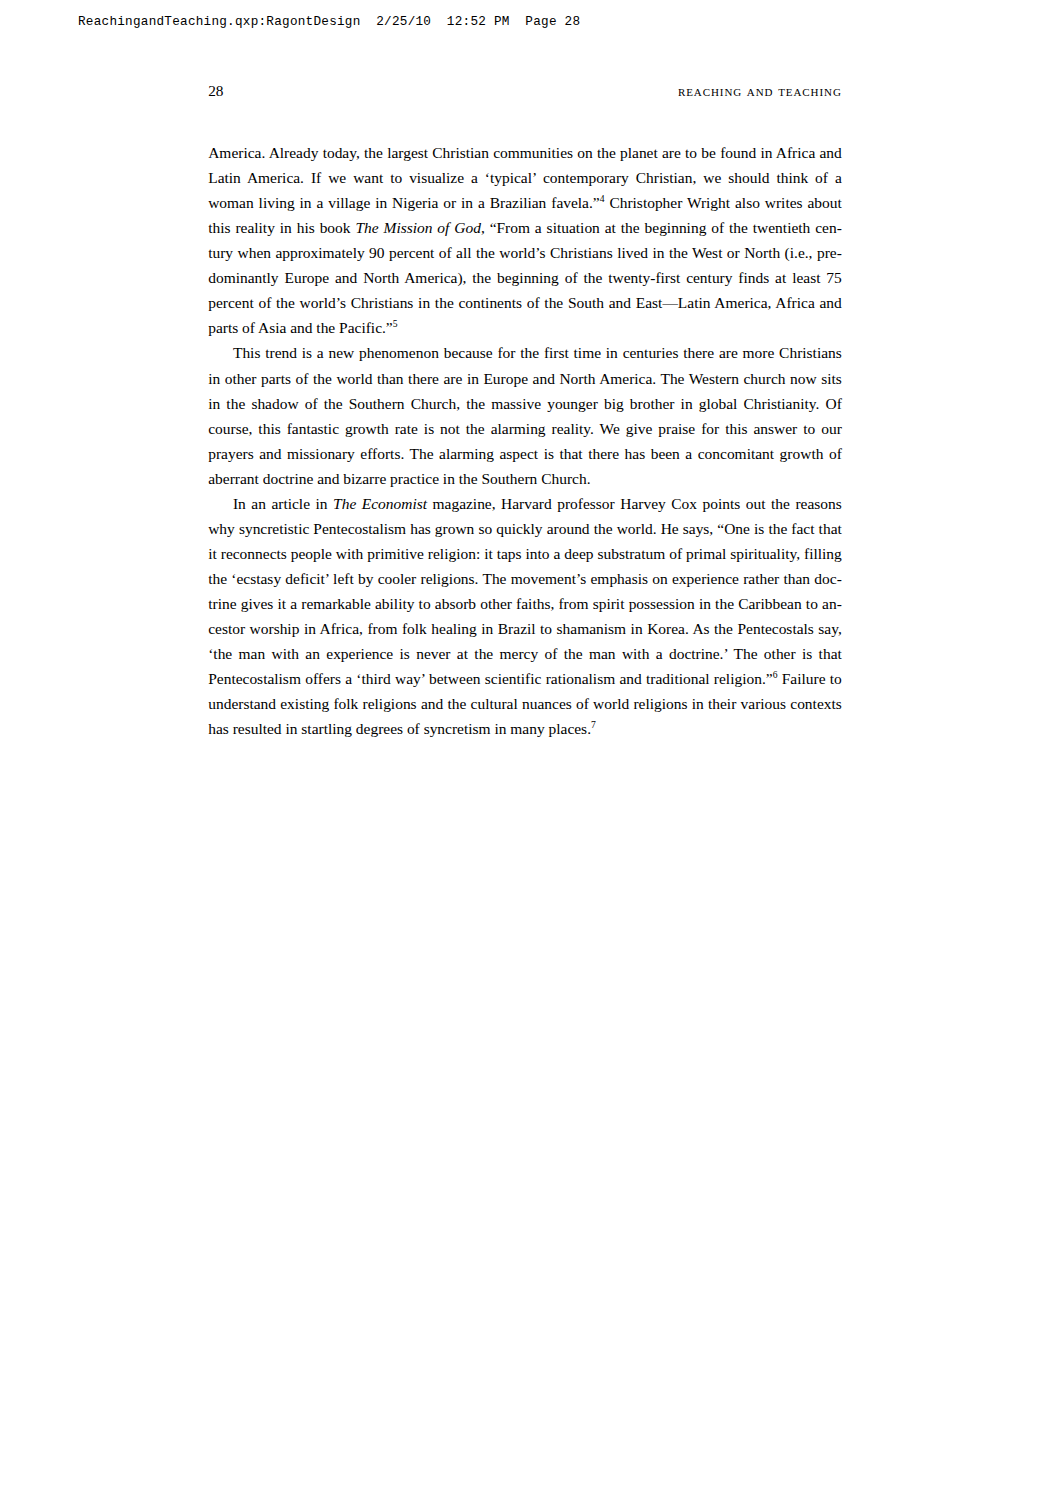ReachingandTeaching.qxp:RagontDesign 2/25/10 12:52 PM Page 28
28 Reaching and Teaching
America. Already today, the largest Christian communities on the planet are to be found in Africa and Latin America. If we want to visualize a ‘typical’ contemporary Christian, we should think of a woman living in a village in Nigeria or in a Brazilian favela.”4 Christopher Wright also writes about this reality in his book The Mission of God, “From a situation at the beginning of the twentieth century when approximately 90 percent of all the world’s Christians lived in the West or North (i.e., predominantly Europe and North America), the beginning of the twenty-first century finds at least 75 percent of the world’s Christians in the continents of the South and East—Latin America, Africa and parts of Asia and the Pacific.”5
This trend is a new phenomenon because for the first time in centuries there are more Christians in other parts of the world than there are in Europe and North America. The Western church now sits in the shadow of the Southern Church, the massive younger big brother in global Christianity. Of course, this fantastic growth rate is not the alarming reality. We give praise for this answer to our prayers and missionary efforts. The alarming aspect is that there has been a concomitant growth of aberrant doctrine and bizarre practice in the Southern Church.
In an article in The Economist magazine, Harvard professor Harvey Cox points out the reasons why syncretistic Pentecostalism has grown so quickly around the world. He says, “One is the fact that it reconnects people with primitive religion: it taps into a deep substratum of primal spirituality, filling the ‘ecstasy deficit’ left by cooler religions. The movement’s emphasis on experience rather than doctrine gives it a remarkable ability to absorb other faiths, from spirit possession in the Caribbean to ancestor worship in Africa, from folk healing in Brazil to shamanism in Korea. As the Pentecostals say, ‘the man with an experience is never at the mercy of the man with a doctrine.’ The other is that Pentecostalism offers a ‘third way’ between scientific rationalism and traditional religion.”6 Failure to understand existing folk religions and the cultural nuances of world religions in their various contexts has resulted in startling degrees of syncretism in many places.7